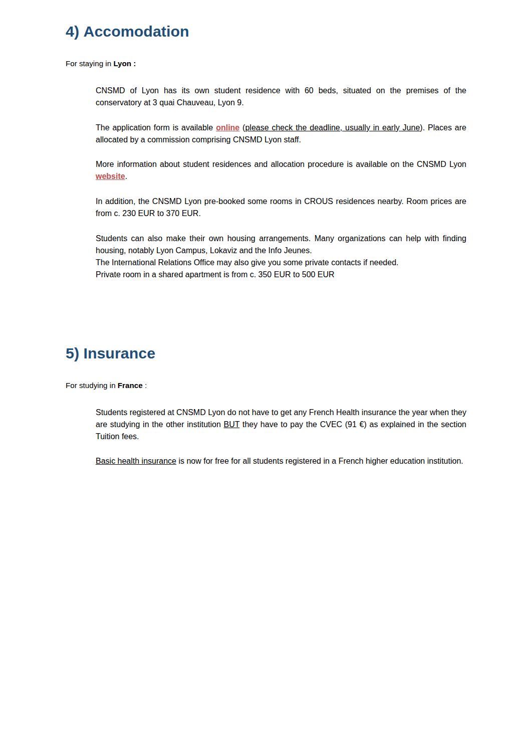4) Accomodation
For staying in Lyon :
CNSMD of Lyon has its own student residence with 60 beds, situated on the premises of the conservatory at 3 quai Chauveau, Lyon 9.
The application form is available online (please check the deadline, usually in early June). Places are allocated by a commission comprising CNSMD Lyon staff.
More information about student residences and allocation procedure is available on the CNSMD Lyon website.
In addition, the CNSMD Lyon pre-booked some rooms in CROUS residences nearby. Room prices are from c. 230 EUR to 370 EUR.
Students can also make their own housing arrangements. Many organizations can help with finding housing, notably Lyon Campus, Lokaviz and the Info Jeunes.
The International Relations Office may also give you some private contacts if needed.
Private room in a shared apartment is from c. 350 EUR to 500 EUR
5) Insurance
For studying in France :
Students registered at CNSMD Lyon do not have to get any French Health insurance the year when they are studying in the other institution BUT they have to pay the CVEC (91 €) as explained in the section Tuition fees.
Basic health insurance is now for free for all students registered in a French higher education institution.